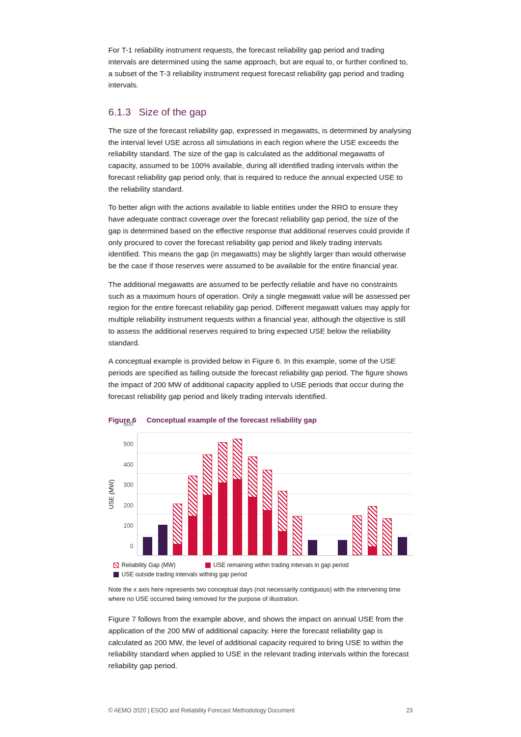For T-1 reliability instrument requests, the forecast reliability gap period and trading intervals are determined using the same approach, but are equal to, or further confined to, a subset of the T-3 reliability instrument request forecast reliability gap period and trading intervals.
6.1.3 Size of the gap
The size of the forecast reliability gap, expressed in megawatts, is determined by analysing the interval level USE across all simulations in each region where the USE exceeds the reliability standard. The size of the gap is calculated as the additional megawatts of capacity, assumed to be 100% available, during all identified trading intervals within the forecast reliability gap period only, that is required to reduce the annual expected USE to the reliability standard.
To better align with the actions available to liable entities under the RRO to ensure they have adequate contract coverage over the forecast reliability gap period, the size of the gap is determined based on the effective response that additional reserves could provide if only procured to cover the forecast reliability gap period and likely trading intervals identified. This means the gap (in megawatts) may be slightly larger than would otherwise be the case if those reserves were assumed to be available for the entire financial year.
The additional megawatts are assumed to be perfectly reliable and have no constraints such as a maximum hours of operation. Only a single megawatt value will be assessed per region for the entire forecast reliability gap period. Different megawatt values may apply for multiple reliability instrument requests within a financial year, although the objective is still to assess the additional reserves required to bring expected USE below the reliability standard.
A conceptual example is provided below in Figure 6. In this example, some of the USE periods are specified as falling outside the forecast reliability gap period. The figure shows the impact of 200 MW of additional capacity applied to USE periods that occur during the forecast reliability gap period and likely trading intervals identified.
Figure 6 Conceptual example of the forecast reliability gap
USE (MW)
600
500
400
300
200
100
0
Reliability Gap (MW)
USE remaining within trading intervals in gap period
USE outside trading intervals withing gap period
Note the x axis here represents two conceptual days (not necessarily contiguous) with the intervening time where no USE occurred being removed for the purpose of illustration.
Figure 7 follows from the example above, and shows the impact on annual USE from the application of the 200 MW of additional capacity. Here the forecast reliability gap is calculated as 200 MW, the level of additional capacity required to bring USE to within the reliability standard when applied to USE in the relevant trading intervals within the forecast reliability gap period.
© AEMO 2020 | ESOO and Reliability Forecast Methodology Document
23